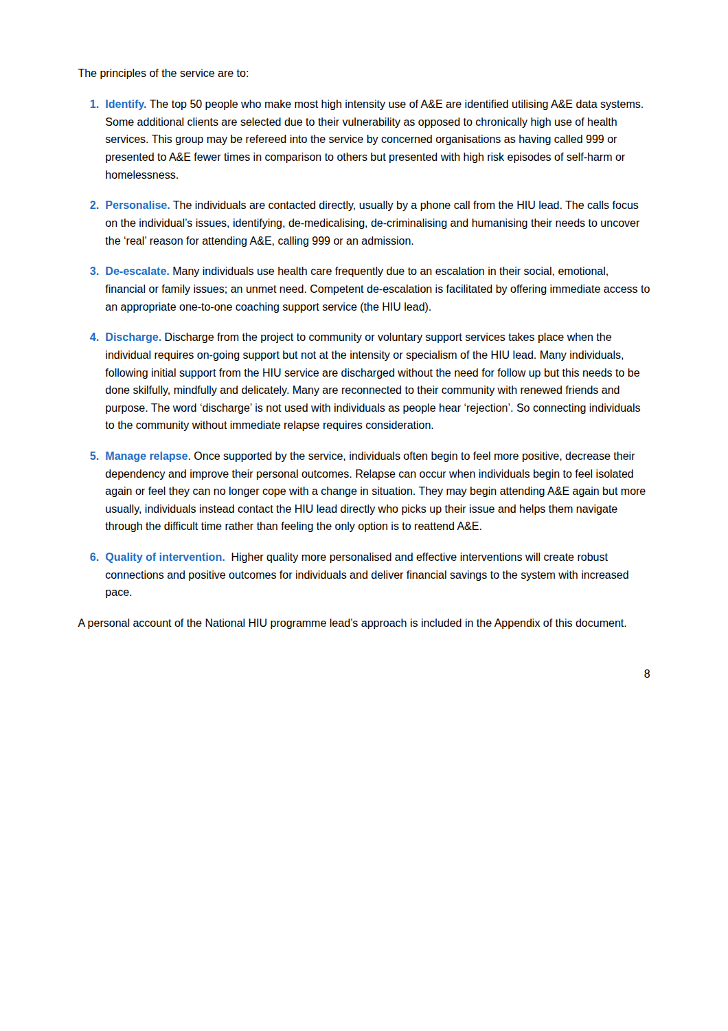The principles of the service are to:
Identify. The top 50 people who make most high intensity use of A&E are identified utilising A&E data systems. Some additional clients are selected due to their vulnerability as opposed to chronically high use of health services. This group may be refereed into the service by concerned organisations as having called 999 or presented to A&E fewer times in comparison to others but presented with high risk episodes of self-harm or homelessness.
Personalise. The individuals are contacted directly, usually by a phone call from the HIU lead. The calls focus on the individual’s issues, identifying, de-medicalising, de-criminalising and humanising their needs to uncover the ‘real’ reason for attending A&E, calling 999 or an admission.
De-escalate. Many individuals use health care frequently due to an escalation in their social, emotional, financial or family issues; an unmet need. Competent de-escalation is facilitated by offering immediate access to an appropriate one-to-one coaching support service (the HIU lead).
Discharge. Discharge from the project to community or voluntary support services takes place when the individual requires on-going support but not at the intensity or specialism of the HIU lead. Many individuals, following initial support from the HIU service are discharged without the need for follow up but this needs to be done skilfully, mindfully and delicately. Many are reconnected to their community with renewed friends and purpose. The word ‘discharge’ is not used with individuals as people hear ‘rejection’. So connecting individuals to the community without immediate relapse requires consideration.
Manage relapse. Once supported by the service, individuals often begin to feel more positive, decrease their dependency and improve their personal outcomes. Relapse can occur when individuals begin to feel isolated again or feel they can no longer cope with a change in situation. They may begin attending A&E again but more usually, individuals instead contact the HIU lead directly who picks up their issue and helps them navigate through the difficult time rather than feeling the only option is to reattend A&E.
Quality of intervention. Higher quality more personalised and effective interventions will create robust connections and positive outcomes for individuals and deliver financial savings to the system with increased pace.
A personal account of the National HIU programme lead’s approach is included in the Appendix of this document.
8